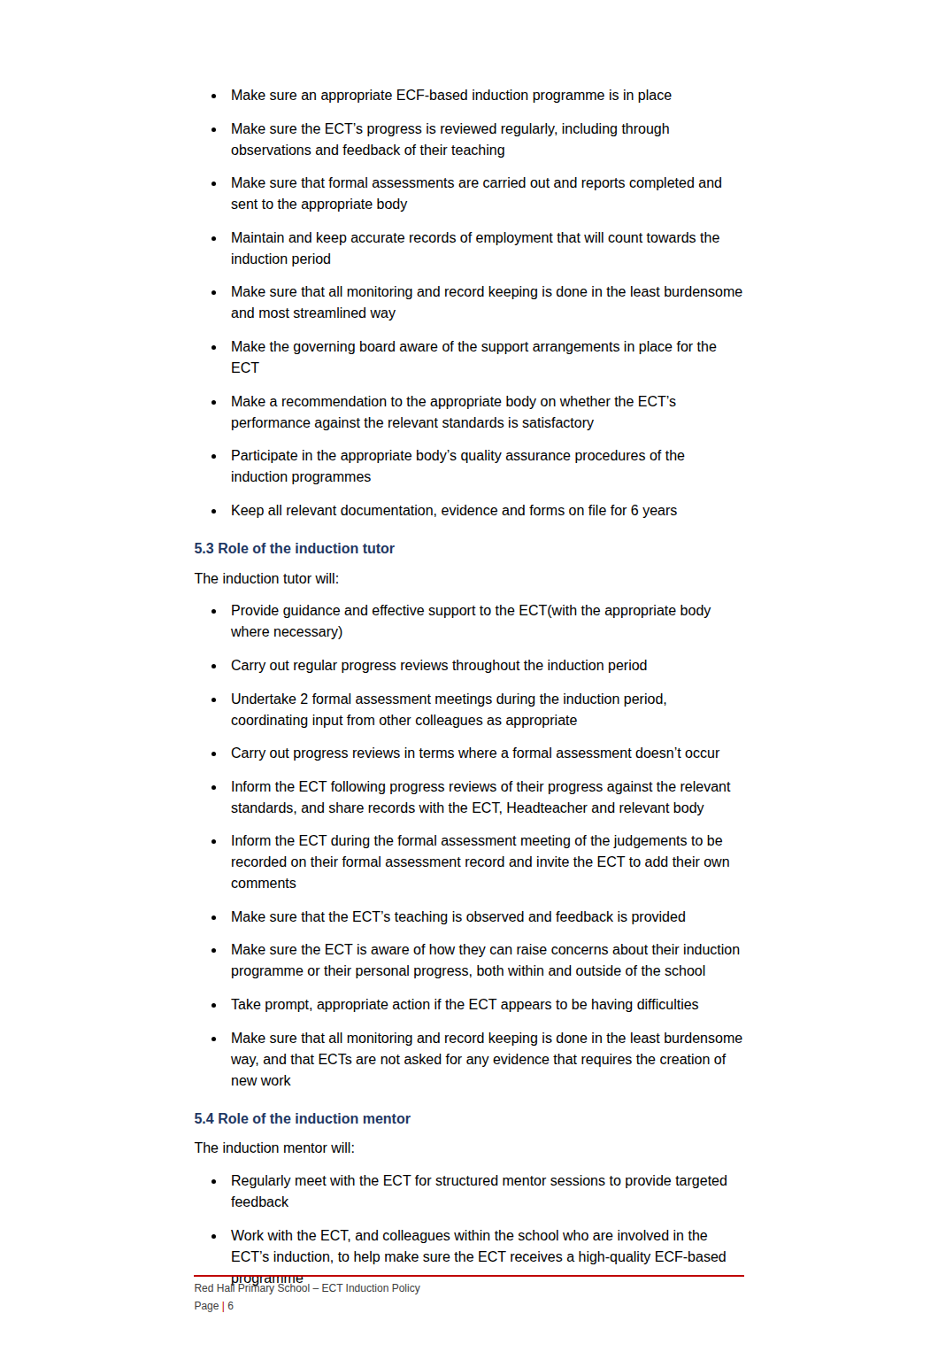Make sure an appropriate ECF-based induction programme is in place
Make sure the ECT’s progress is reviewed regularly, including through observations and feedback of their teaching
Make sure that formal assessments are carried out and reports completed and sent to the appropriate body
Maintain and keep accurate records of employment that will count towards the induction period
Make sure that all monitoring and record keeping is done in the least burdensome and most streamlined way
Make the governing board aware of the support arrangements in place for the ECT
Make a recommendation to the appropriate body on whether the ECT’s performance against the relevant standards is satisfactory
Participate in the appropriate body’s quality assurance procedures of the induction programmes
Keep all relevant documentation, evidence and forms on file for 6 years
5.3 Role of the induction tutor
The induction tutor will:
Provide guidance and effective support to the ECT(with the appropriate body where necessary)
Carry out regular progress reviews throughout the induction period
Undertake 2 formal assessment meetings during the induction period, coordinating input from other colleagues as appropriate
Carry out progress reviews in terms where a formal assessment doesn’t occur
Inform the ECT following progress reviews of their progress against the relevant standards, and share records with the ECT, Headteacher and relevant body
Inform the ECT during the formal assessment meeting of the judgements to be recorded on their formal assessment record and invite the ECT to add their own comments
Make sure that the ECT’s teaching is observed and feedback is provided
Make sure the ECT is aware of how they can raise concerns about their induction programme or their personal progress, both within and outside of the school
Take prompt, appropriate action if the ECT appears to be having difficulties
Make sure that all monitoring and record keeping is done in the least burdensome way, and that ECTs are not asked for any evidence that requires the creation of new work
5.4 Role of the induction mentor
The induction mentor will:
Regularly meet with the ECT for structured mentor sessions to provide targeted feedback
Work with the ECT, and colleagues within the school who are involved in the ECT’s induction, to help make sure the ECT receives a high-quality ECF-based programme
Red Hall Primary School – ECT Induction Policy
Page | 6